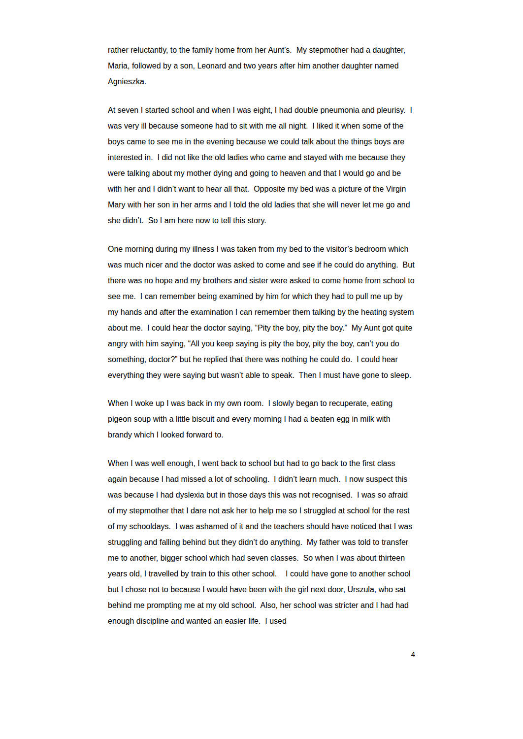rather reluctantly, to the family home from her Aunt’s. My stepmother had a daughter, Maria, followed by a son, Leonard and two years after him another daughter named Agnieszka.
At seven I started school and when I was eight, I had double pneumonia and pleurisy. I was very ill because someone had to sit with me all night. I liked it when some of the boys came to see me in the evening because we could talk about the things boys are interested in. I did not like the old ladies who came and stayed with me because they were talking about my mother dying and going to heaven and that I would go and be with her and I didn’t want to hear all that. Opposite my bed was a picture of the Virgin Mary with her son in her arms and I told the old ladies that she will never let me go and she didn’t. So I am here now to tell this story.
One morning during my illness I was taken from my bed to the visitor’s bedroom which was much nicer and the doctor was asked to come and see if he could do anything. But there was no hope and my brothers and sister were asked to come home from school to see me. I can remember being examined by him for which they had to pull me up by my hands and after the examination I can remember them talking by the heating system about me. I could hear the doctor saying, “Pity the boy, pity the boy.” My Aunt got quite angry with him saying, “All you keep saying is pity the boy, pity the boy, can’t you do something, doctor?” but he replied that there was nothing he could do. I could hear everything they were saying but wasn’t able to speak. Then I must have gone to sleep.
When I woke up I was back in my own room. I slowly began to recuperate, eating pigeon soup with a little biscuit and every morning I had a beaten egg in milk with brandy which I looked forward to.
When I was well enough, I went back to school but had to go back to the first class again because I had missed a lot of schooling. I didn’t learn much. I now suspect this was because I had dyslexia but in those days this was not recognised. I was so afraid of my stepmother that I dare not ask her to help me so I struggled at school for the rest of my schooldays. I was ashamed of it and the teachers should have noticed that I was struggling and falling behind but they didn’t do anything. My father was told to transfer me to another, bigger school which had seven classes. So when I was about thirteen years old, I travelled by train to this other school. I could have gone to another school but I chose not to because I would have been with the girl next door, Urszula, who sat behind me prompting me at my old school. Also, her school was stricter and I had had enough discipline and wanted an easier life. I used
4